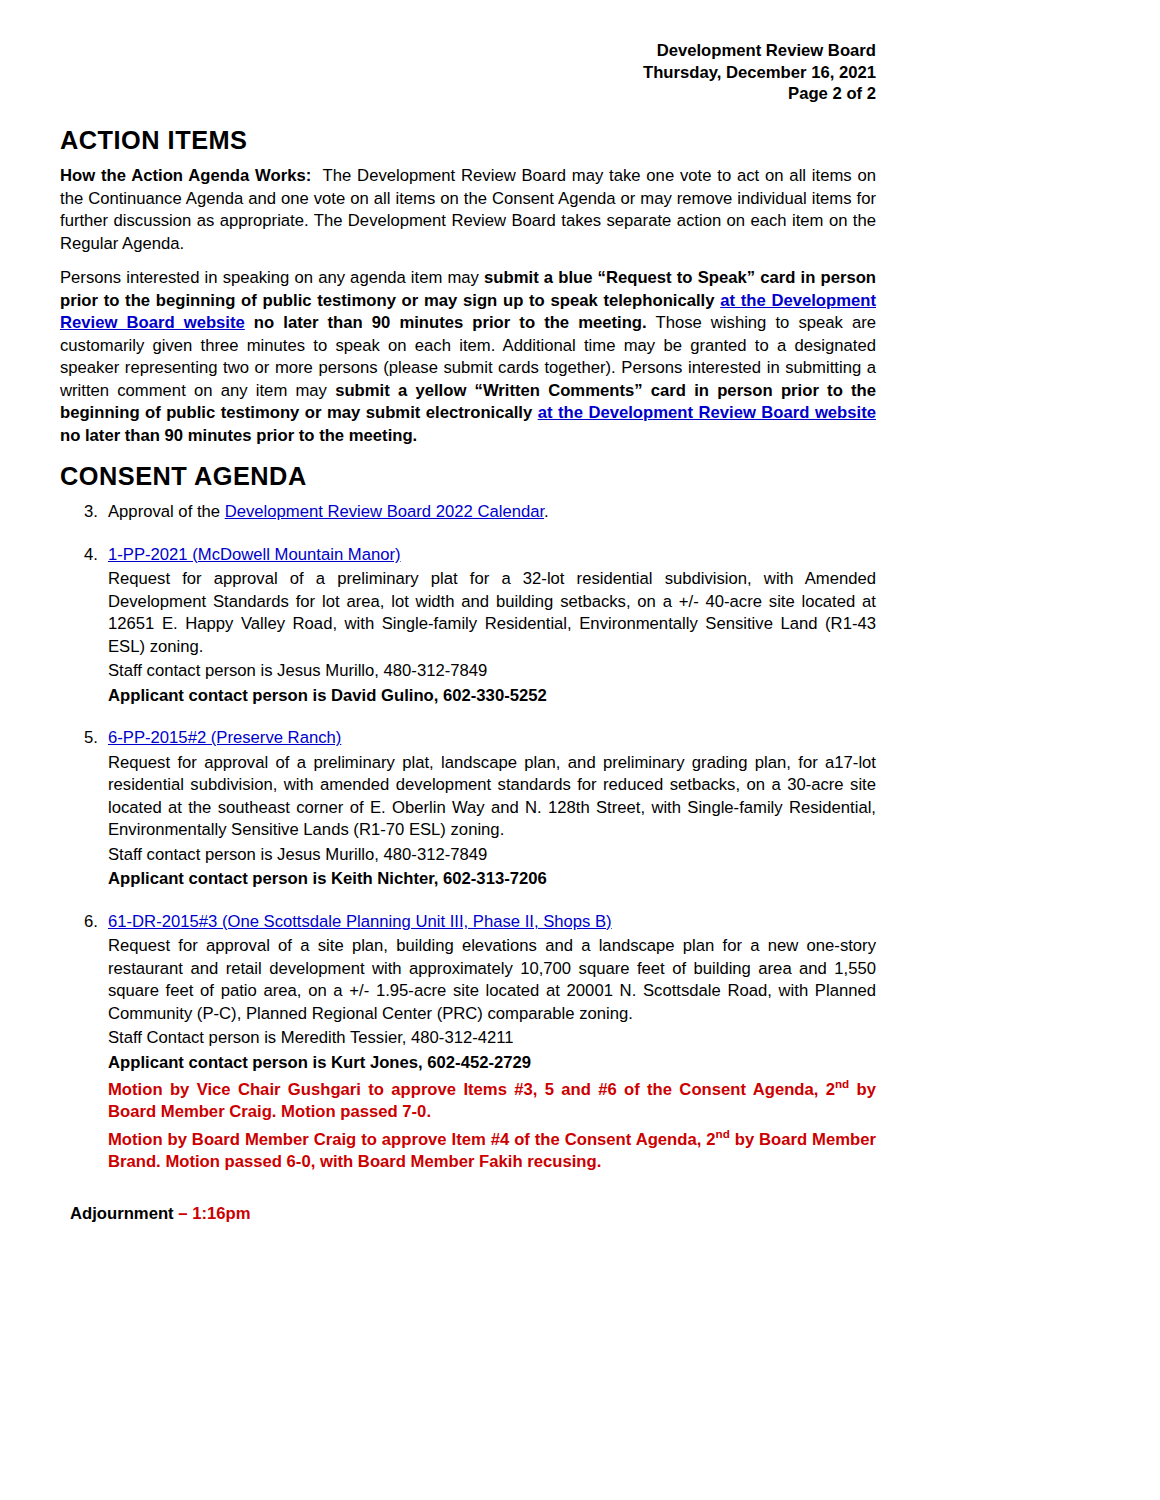Development Review Board
Thursday, December 16, 2021
Page 2 of 2
Action Items
How the Action Agenda Works: The Development Review Board may take one vote to act on all items on the Continuance Agenda and one vote on all items on the Consent Agenda or may remove individual items for further discussion as appropriate. The Development Review Board takes separate action on each item on the Regular Agenda.
Persons interested in speaking on any agenda item may submit a blue “Request to Speak” card in person prior to the beginning of public testimony or may sign up to speak telephonically at the Development Review Board website no later than 90 minutes prior to the meeting. Those wishing to speak are customarily given three minutes to speak on each item. Additional time may be granted to a designated speaker representing two or more persons (please submit cards together). Persons interested in submitting a written comment on any item may submit a yellow “Written Comments” card in person prior to the beginning of public testimony or may submit electronically at the Development Review Board website no later than 90 minutes prior to the meeting.
Consent Agenda
3.
Approval of the Development Review Board 2022 Calendar.
4.
1-PP-2021 (McDowell Mountain Manor)
Request for approval of a preliminary plat for a 32-lot residential subdivision, with Amended Development Standards for lot area, lot width and building setbacks, on a +/- 40-acre site located at 12651 E. Happy Valley Road, with Single-family Residential, Environmentally Sensitive Land (R1-43 ESL) zoning.
Staff contact person is Jesus Murillo, 480-312-7849
Applicant contact person is David Gulino, 602-330-5252
5.
6-PP-2015#2 (Preserve Ranch)
Request for approval of a preliminary plat, landscape plan, and preliminary grading plan, for a17-lot residential subdivision, with amended development standards for reduced setbacks, on a 30-acre site located at the southeast corner of E. Oberlin Way and N. 128th Street, with Single-family Residential, Environmentally Sensitive Lands (R1-70 ESL) zoning.
Staff contact person is Jesus Murillo, 480-312-7849
Applicant contact person is Keith Nichter, 602-313-7206
6.
61-DR-2015#3 (One Scottsdale Planning Unit III, Phase II, Shops B)
Request for approval of a site plan, building elevations and a landscape plan for a new one-story restaurant and retail development with approximately 10,700 square feet of building area and 1,550 square feet of patio area, on a +/- 1.95-acre site located at 20001 N. Scottsdale Road, with Planned Community (P-C), Planned Regional Center (PRC) comparable zoning.
Staff Contact person is Meredith Tessier, 480-312-4211
Applicant contact person is Kurt Jones, 602-452-2729
Motion by Vice Chair Gushgari to approve Items #3, 5 and #6 of the Consent Agenda, 2nd by Board Member Craig. Motion passed 7-0.
Motion by Board Member Craig to approve Item #4 of the Consent Agenda, 2nd by Board Member Brand. Motion passed 6-0, with Board Member Fakih recusing.
Adjournment – 1:16pm